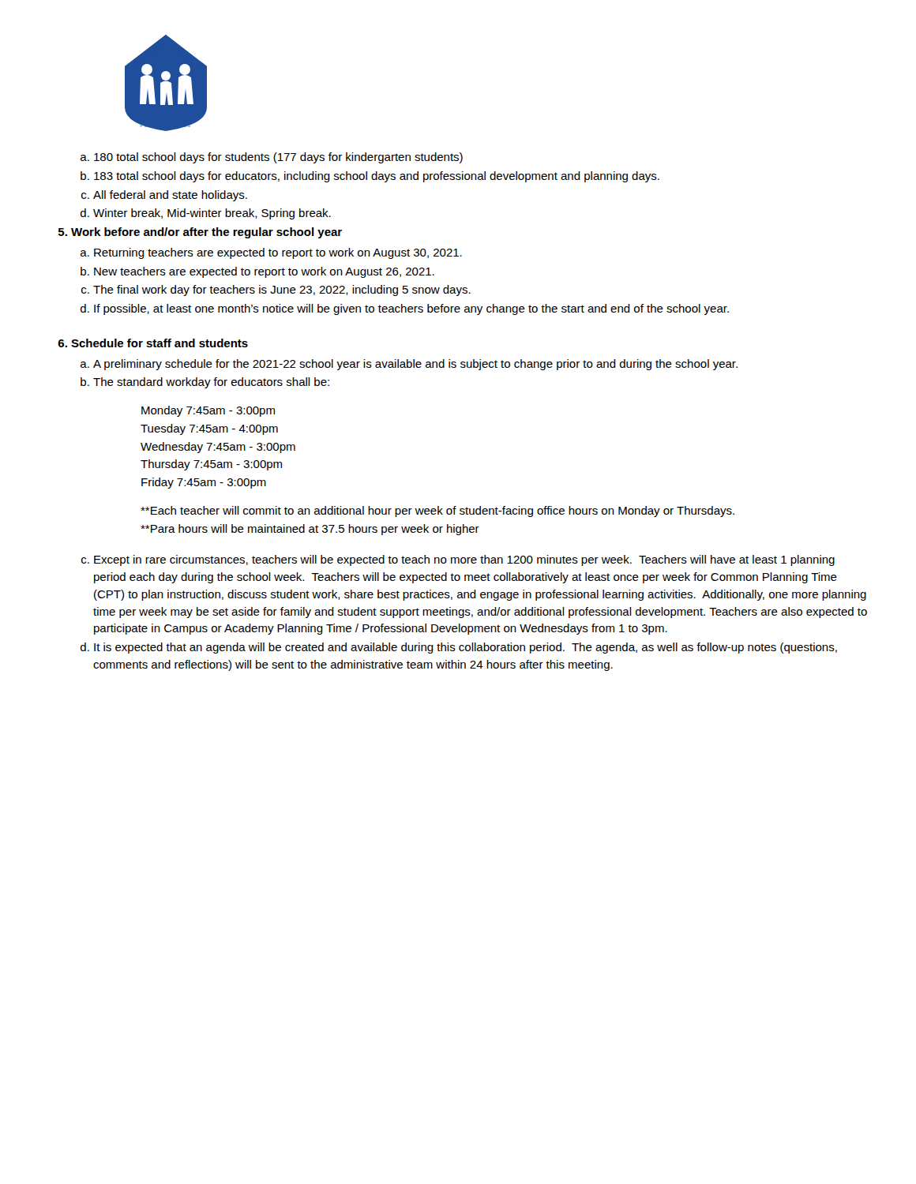LAWRENCE PUBLIC SCHOOLS
180 total school days for students (177 days for kindergarten students)
183 total school days for educators, including school days and professional development and planning days.
All federal and state holidays.
Winter break, Mid-winter break, Spring break.
Work before and/or after the regular school year
Returning teachers are expected to report to work on August 30, 2021.
New teachers are expected to report to work on August 26, 2021.
The final work day for teachers is June 23, 2022, including 5 snow days.
If possible, at least one month’s notice will be given to teachers before any change to the start and end of the school year.
Schedule for staff and students
A preliminary schedule for the 2021-22 school year is available and is subject to change prior to and during the school year.
The standard workday for educators shall be:
Monday 7:45am - 3:00pm
Tuesday 7:45am - 4:00pm
Wednesday 7:45am - 3:00pm
Thursday 7:45am - 3:00pm
Friday 7:45am - 3:00pm
**Each teacher will commit to an additional hour per week of student-facing office hours on Monday or Thursdays.
**Para hours will be maintained at 37.5 hours per week or higher
Except in rare circumstances, teachers will be expected to teach no more than 1200 minutes per week. Teachers will have at least 1 planning period each day during the school week. Teachers will be expected to meet collaboratively at least once per week for Common Planning Time (CPT) to plan instruction, discuss student work, share best practices, and engage in professional learning activities. Additionally, one more planning time per week may be set aside for family and student support meetings, and/or additional professional development. Teachers are also expected to participate in Campus or Academy Planning Time / Professional Development on Wednesdays from 1 to 3pm.
It is expected that an agenda will be created and available during this collaboration period. The agenda, as well as follow-up notes (questions, comments and reflections) will be sent to the administrative team within 24 hours after this meeting.